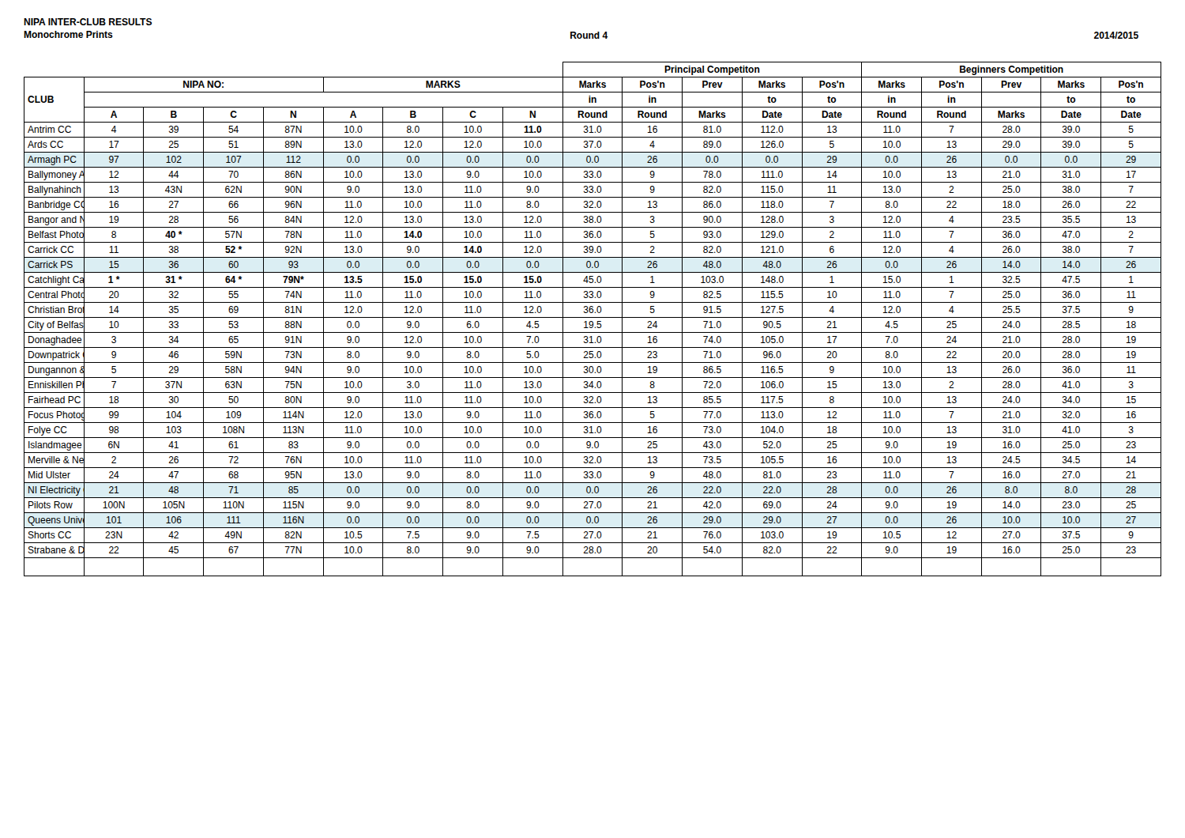NIPA INTER-CLUB RESULTS
Monochrome Prints
Round 4 2014/2015
| | Principal Competiton | Beginners Competition |
| --- | --- | --- |
| CLUB | NIPA NO: | MARKS | Marks | Pos'n | Prev | Marks | Pos'n | Marks | Pos'n | Prev | Marks | Pos'n |
| | | in | in | | to | to | in | in | | to | to |
| A | B | C | N | A | B | C | N | Round | Round | Marks | Date | Date | Round | Round | Marks | Date | Date |
| Antrim CC | 4 | 39 | 54 | 87N | 10.0 | 8.0 | 10.0 | 11.0 | 31.0 | 16 | 81.0 | 112.0 | 13 | 11.0 | 7 | 28.0 | 39.0 | 5 |
| Ards CC | 17 | 25 | 51 | 89N | 13.0 | 12.0 | 12.0 | 10.0 | 37.0 | 4 | 89.0 | 126.0 | 5 | 10.0 | 13 | 29.0 | 39.0 | 5 |
| Armagh PC | 97 | 102 | 107 | 112 | 0.0 | 0.0 | 0.0 | 0.0 | 0.0 | 26 | 0.0 | 0.0 | 29 | 0.0 | 26 | 0.0 | 0.0 | 29 |
| Ballymoney APC | 12 | 44 | 70 | 86N | 10.0 | 13.0 | 9.0 | 10.0 | 33.0 | 9 | 78.0 | 111.0 | 14 | 10.0 | 13 | 21.0 | 31.0 | 17 |
| Ballynahinch CC | 13 | 43N | 62N | 90N | 9.0 | 13.0 | 11.0 | 9.0 | 33.0 | 9 | 82.0 | 115.0 | 11 | 13.0 | 2 | 25.0 | 38.0 | 7 |
| Banbridge CC | 16 | 27 | 66 | 96N | 11.0 | 10.0 | 11.0 | 8.0 | 32.0 | 13 | 86.0 | 118.0 | 7 | 8.0 | 22 | 18.0 | 26.0 | 22 |
| Bangor and North Down CC | 19 | 28 | 56 | 84N | 12.0 | 13.0 | 13.0 | 12.0 | 38.0 | 3 | 90.0 | 128.0 | 3 | 12.0 | 4 | 23.5 | 35.5 | 13 |
| Belfast Photo-Imaging Club | 8 | 40 * | 57N | 78N | 11.0 | 14.0 | 10.0 | 11.0 | 36.0 | 5 | 93.0 | 129.0 | 2 | 11.0 | 7 | 36.0 | 47.0 | 2 |
| Carrick CC | 11 | 38 | 52 * | 92N | 13.0 | 9.0 | 14.0 | 12.0 | 39.0 | 2 | 82.0 | 121.0 | 6 | 12.0 | 4 | 26.0 | 38.0 | 7 |
| Carrick PS | 15 | 36 | 60 | 93 | 0.0 | 0.0 | 0.0 | 0.0 | 0.0 | 26 | 48.0 | 48.0 | 26 | 0.0 | 26 | 14.0 | 14.0 | 26 |
| Catchlight Camera Club | 1 * | 31 * | 64 * | 79N* | 13.5 | 15.0 | 15.0 | 15.0 | 45.0 | 1 | 103.0 | 148.0 | 1 | 15.0 | 1 | 32.5 | 47.5 | 1 |
| Central Photographic Association | 20 | 32 | 55 | 74N | 11.0 | 11.0 | 10.0 | 11.0 | 33.0 | 9 | 82.5 | 115.5 | 10 | 11.0 | 7 | 25.0 | 36.0 | 11 |
| Christian Brothers PPU CC | 14 | 35 | 69 | 81N | 12.0 | 12.0 | 11.0 | 12.0 | 36.0 | 5 | 91.5 | 127.5 | 4 | 12.0 | 4 | 25.5 | 37.5 | 9 |
| City of Belfast Photo Society | 10 | 33 | 53 | 88N | 0.0 | 9.0 | 6.0 | 4.5 | 19.5 | 24 | 71.0 | 90.5 | 21 | 4.5 | 25 | 24.0 | 28.5 | 18 |
| Donaghadee CC | 3 | 34 | 65 | 91N | 9.0 | 12.0 | 10.0 | 7.0 | 31.0 | 16 | 74.0 | 105.0 | 17 | 7.0 | 24 | 21.0 | 28.0 | 19 |
| Downpatrick CC | 9 | 46 | 59N | 73N | 8.0 | 9.0 | 8.0 | 5.0 | 25.0 | 23 | 71.0 | 96.0 | 20 | 8.0 | 22 | 20.0 | 28.0 | 19 |
| Dungannon & Cookstown CC | 5 | 29 | 58N | 94N | 9.0 | 10.0 | 10.0 | 10.0 | 30.0 | 19 | 86.5 | 116.5 | 9 | 10.0 | 13 | 26.0 | 36.0 | 11 |
| Enniskillen Photo Society | 7 | 37N | 63N | 75N | 10.0 | 3.0 | 11.0 | 13.0 | 34.0 | 8 | 72.0 | 106.0 | 15 | 13.0 | 2 | 28.0 | 41.0 | 3 |
| Fairhead PC | 18 | 30 | 50 | 80N | 9.0 | 11.0 | 11.0 | 10.0 | 32.0 | 13 | 85.5 | 117.5 | 8 | 10.0 | 13 | 24.0 | 34.0 | 15 |
| Focus Photography Club | 99 | 104 | 109 | 114N | 12.0 | 13.0 | 9.0 | 11.0 | 36.0 | 5 | 77.0 | 113.0 | 12 | 11.0 | 7 | 21.0 | 32.0 | 16 |
| Folye CC | 98 | 103 | 108N | 113N | 11.0 | 10.0 | 10.0 | 10.0 | 31.0 | 16 | 73.0 | 104.0 | 18 | 10.0 | 13 | 31.0 | 41.0 | 3 |
| Islandmagee CC | 6N | 41 | 61 | 83 | 9.0 | 0.0 | 0.0 | 0.0 | 9.0 | 25 | 43.0 | 52.0 | 25 | 9.0 | 19 | 16.0 | 25.0 | 23 |
| Merville & Newtownabbey PC | 2 | 26 | 72 | 76N | 10.0 | 11.0 | 11.0 | 10.0 | 32.0 | 13 | 73.5 | 105.5 | 16 | 10.0 | 13 | 24.5 | 34.5 | 14 |
| Mid Ulster | 24 | 47 | 68 | 95N | 13.0 | 9.0 | 8.0 | 11.0 | 33.0 | 9 | 48.0 | 81.0 | 23 | 11.0 | 7 | 16.0 | 27.0 | 21 |
| NI Electricity CC | 21 | 48 | 71 | 85 | 0.0 | 0.0 | 0.0 | 0.0 | 0.0 | 26 | 22.0 | 22.0 | 28 | 0.0 | 26 | 8.0 | 8.0 | 28 |
| Pilots Row | 100N | 105N | 110N | 115N | 9.0 | 9.0 | 8.0 | 9.0 | 27.0 | 21 | 42.0 | 69.0 | 24 | 9.0 | 19 | 14.0 | 23.0 | 25 |
| Queens University PS | 101 | 106 | 111 | 116N | 0.0 | 0.0 | 0.0 | 0.0 | 0.0 | 26 | 29.0 | 29.0 | 27 | 0.0 | 26 | 10.0 | 10.0 | 27 |
| Shorts CC | 23N | 42 | 49N | 82N | 10.5 | 7.5 | 9.0 | 7.5 | 27.0 | 21 | 76.0 | 103.0 | 19 | 10.5 | 12 | 27.0 | 37.5 | 9 |
| Strabane & District CC | 22 | 45 | 67 | 77N | 10.0 | 8.0 | 9.0 | 9.0 | 28.0 | 20 | 54.0 | 82.0 | 22 | 9.0 | 19 | 16.0 | 25.0 | 23 |